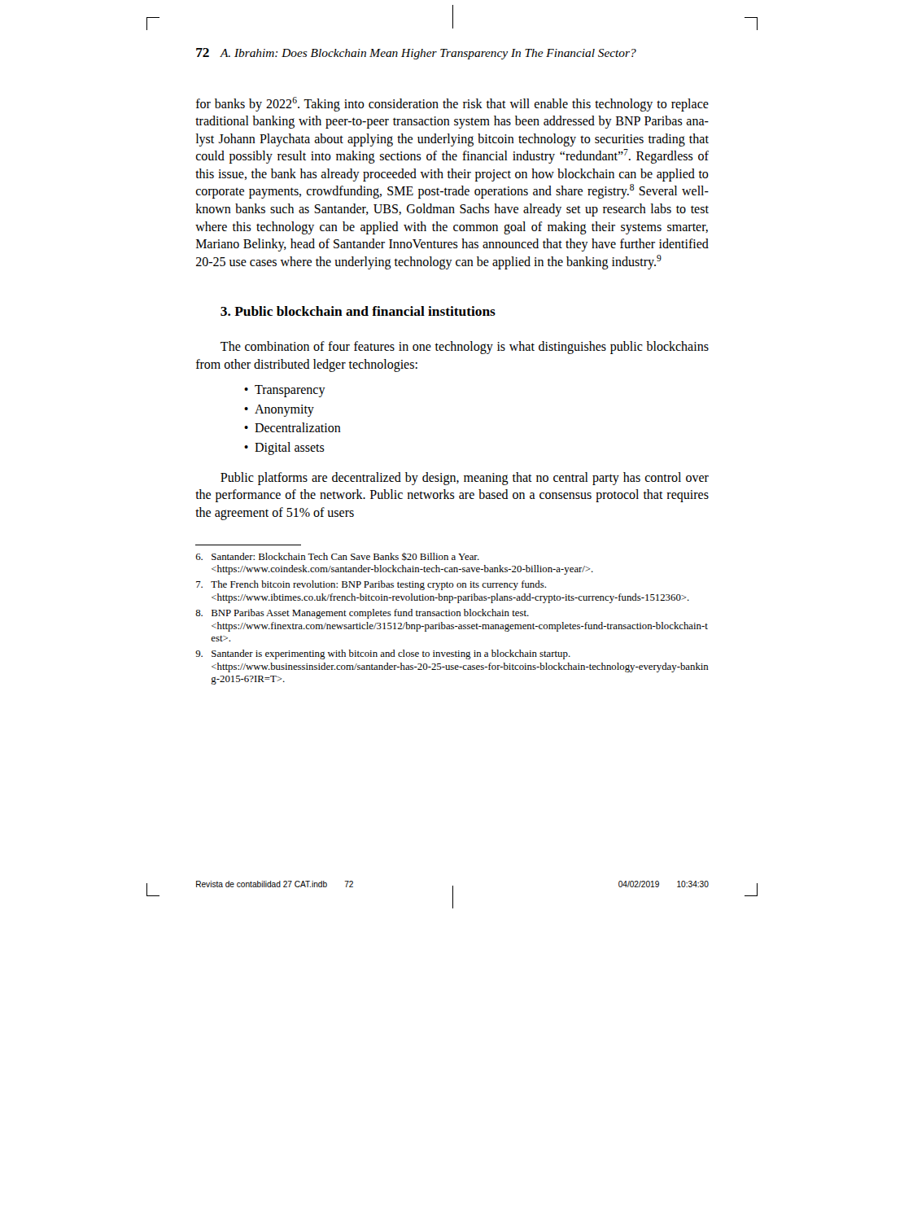72 A. Ibrahim: Does Blockchain Mean Higher Transparency In The Financial Sector?
for banks by 20226. Taking into consideration the risk that will enable this technology to replace traditional banking with peer-to-peer transaction system has been addressed by BNP Paribas analyst Johann Playchata about applying the underlying bitcoin technology to securities trading that could possibly result into making sections of the financial industry “redundant”7. Regardless of this issue, the bank has already proceeded with their project on how blockchain can be applied to corporate payments, crowdfunding, SME post-trade operations and share registry.8 Several well-known banks such as Santander, UBS, Goldman Sachs have already set up research labs to test where this technology can be applied with the common goal of making their systems smarter, Mariano Belinky, head of Santander InnoVentures has announced that they have further identified 20-25 use cases where the underlying technology can be applied in the banking industry.9
3. Public blockchain and financial institutions
The combination of four features in one technology is what distinguishes public blockchains from other distributed ledger technologies:
Transparency
Anonymity
Decentralization
Digital assets
Public platforms are decentralized by design, meaning that no central party has control over the performance of the network. Public networks are based on a consensus protocol that requires the agreement of 51% of users
6. Santander: Blockchain Tech Can Save Banks $20 Billion a Year.
<https://www.coindesk.com/santander-blockchain-tech-can-save-banks-20-billion-a-year/>.
7. The French bitcoin revolution: BNP Paribas testing crypto on its currency funds.
<https://www.ibtimes.co.uk/french-bitcoin-revolution-bnp-paribas-plans-add-crypto-its-currency-funds-1512360>.
8. BNP Paribas Asset Management completes fund transaction blockchain test.
<https://www.finextra.com/newsarticle/31512/bnp-paribas-asset-management-completes-fund-transaction-blockchain-test>.
9. Santander is experimenting with bitcoin and close to investing in a blockchain startup.
<https://www.businessinsider.com/santander-has-20-25-use-cases-for-bitcoins-blockchain-technology-everyday-banking-2015-6?IR=T>.
Revista de contabilidad 27 CAT.indb 72
04/02/201910:34:30